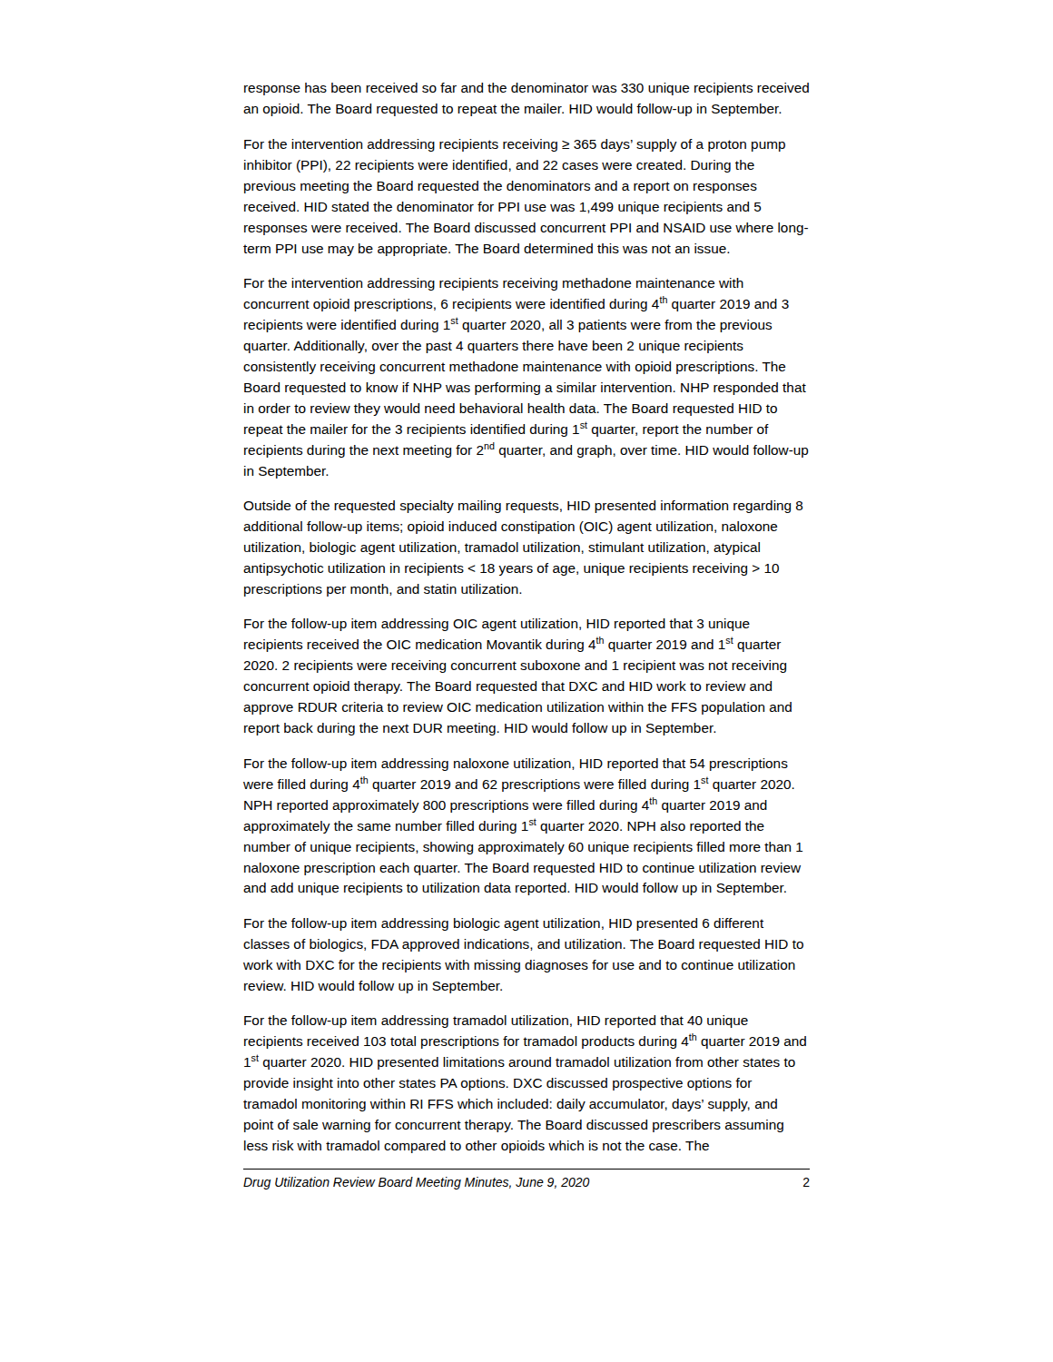response has been received so far and the denominator was 330 unique recipients received an opioid. The Board requested to repeat the mailer. HID would follow-up in September.
For the intervention addressing recipients receiving ≥ 365 days’ supply of a proton pump inhibitor (PPI), 22 recipients were identified, and 22 cases were created. During the previous meeting the Board requested the denominators and a report on responses received. HID stated the denominator for PPI use was 1,499 unique recipients and 5 responses were received. The Board discussed concurrent PPI and NSAID use where long-term PPI use may be appropriate. The Board determined this was not an issue.
For the intervention addressing recipients receiving methadone maintenance with concurrent opioid prescriptions, 6 recipients were identified during 4th quarter 2019 and 3 recipients were identified during 1st quarter 2020, all 3 patients were from the previous quarter. Additionally, over the past 4 quarters there have been 2 unique recipients consistently receiving concurrent methadone maintenance with opioid prescriptions. The Board requested to know if NHP was performing a similar intervention. NHP responded that in order to review they would need behavioral health data. The Board requested HID to repeat the mailer for the 3 recipients identified during 1st quarter, report the number of recipients during the next meeting for 2nd quarter, and graph, over time. HID would follow-up in September.
Outside of the requested specialty mailing requests, HID presented information regarding 8 additional follow-up items; opioid induced constipation (OIC) agent utilization, naloxone utilization, biologic agent utilization, tramadol utilization, stimulant utilization, atypical antipsychotic utilization in recipients < 18 years of age, unique recipients receiving > 10 prescriptions per month, and statin utilization.
For the follow-up item addressing OIC agent utilization, HID reported that 3 unique recipients received the OIC medication Movantik during 4th quarter 2019 and 1st quarter 2020. 2 recipients were receiving concurrent suboxone and 1 recipient was not receiving concurrent opioid therapy. The Board requested that DXC and HID work to review and approve RDUR criteria to review OIC medication utilization within the FFS population and report back during the next DUR meeting. HID would follow up in September.
For the follow-up item addressing naloxone utilization, HID reported that 54 prescriptions were filled during 4th quarter 2019 and 62 prescriptions were filled during 1st quarter 2020. NPH reported approximately 800 prescriptions were filled during 4th quarter 2019 and approximately the same number filled during 1st quarter 2020. NPH also reported the number of unique recipients, showing approximately 60 unique recipients filled more than 1 naloxone prescription each quarter. The Board requested HID to continue utilization review and add unique recipients to utilization data reported. HID would follow up in September.
For the follow-up item addressing biologic agent utilization, HID presented 6 different classes of biologics, FDA approved indications, and utilization. The Board requested HID to work with DXC for the recipients with missing diagnoses for use and to continue utilization review. HID would follow up in September.
For the follow-up item addressing tramadol utilization, HID reported that 40 unique recipients received 103 total prescriptions for tramadol products during 4th quarter 2019 and 1st quarter 2020. HID presented limitations around tramadol utilization from other states to provide insight into other states PA options. DXC discussed prospective options for tramadol monitoring within RI FFS which included: daily accumulator, days’ supply, and point of sale warning for concurrent therapy. The Board discussed prescribers assuming less risk with tramadol compared to other opioids which is not the case. The
Drug Utilization Review Board Meeting Minutes, June 9, 2020 2